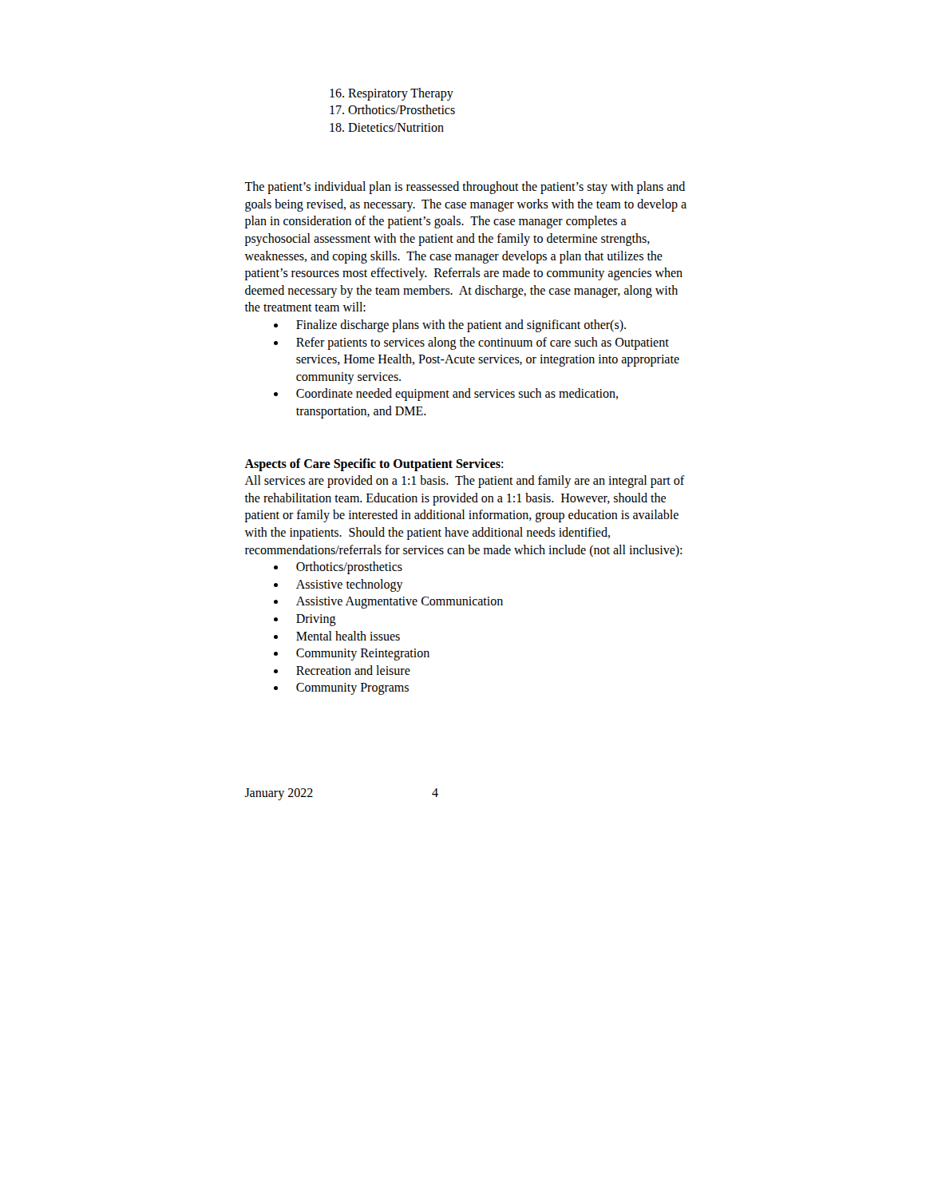16. Respiratory Therapy
17. Orthotics/Prosthetics
18. Dietetics/Nutrition
The patient’s individual plan is reassessed throughout the patient’s stay with plans and goals being revised, as necessary. The case manager works with the team to develop a plan in consideration of the patient’s goals. The case manager completes a psychosocial assessment with the patient and the family to determine strengths, weaknesses, and coping skills. The case manager develops a plan that utilizes the patient’s resources most effectively. Referrals are made to community agencies when deemed necessary by the team members. At discharge, the case manager, along with the treatment team will:
Finalize discharge plans with the patient and significant other(s).
Refer patients to services along the continuum of care such as Outpatient services, Home Health, Post-Acute services, or integration into appropriate community services.
Coordinate needed equipment and services such as medication, transportation, and DME.
Aspects of Care Specific to Outpatient Services
:
All services are provided on a 1:1 basis. The patient and family are an integral part of the rehabilitation team. Education is provided on a 1:1 basis. However, should the patient or family be interested in additional information, group education is available with the inpatients. Should the patient have additional needs identified, recommendations/referrals for services can be made which include (not all inclusive):
Orthotics/prosthetics
Assistive technology
Assistive Augmentative Communication
Driving
Mental health issues
Community Reintegration
Recreation and leisure
Community Programs
January 20224